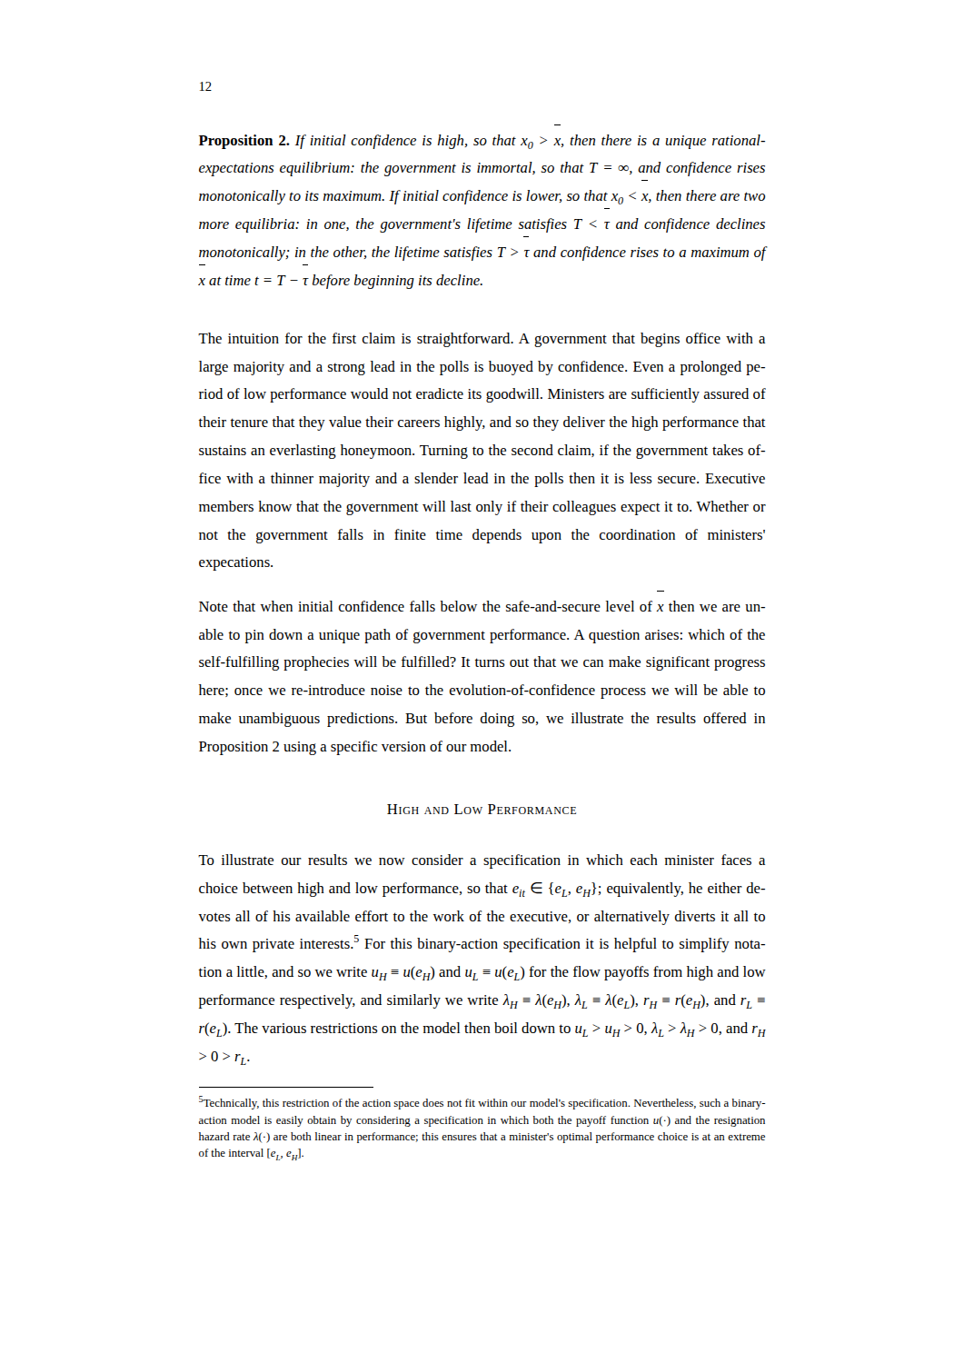12
Proposition 2. If initial confidence is high, so that x0 > x, then there is a unique rational-expectations equilibrium: the government is immortal, so that T = ∞, and confidence rises monotonically to its maximum. If initial confidence is lower, so that x0 < x, then there are two more equilibria: in one, the government's lifetime satisfies T < τ and confidence declines monotonically; in the other, the lifetime satisfies T > τ and confidence rises to a maximum of x at time t = T − τ before beginning its decline.
The intuition for the first claim is straightforward. A government that begins office with a large majority and a strong lead in the polls is buoyed by confidence. Even a prolonged period of low performance would not eradicte its goodwill. Ministers are sufficiently assured of their tenure that they value their careers highly, and so they deliver the high performance that sustains an everlasting honeymoon. Turning to the second claim, if the government takes office with a thinner majority and a slender lead in the polls then it is less secure. Executive members know that the government will last only if their colleagues expect it to. Whether or not the government falls in finite time depends upon the coordination of ministers' expecations.
Note that when initial confidence falls below the safe-and-secure level of x then we are unable to pin down a unique path of government performance. A question arises: which of the self-fulfilling prophecies will be fulfilled? It turns out that we can make significant progress here; once we re-introduce noise to the evolution-of-confidence process we will be able to make unambiguous predictions. But before doing so, we illustrate the results offered in Proposition 2 using a specific version of our model.
High and Low Performance
To illustrate our results we now consider a specification in which each minister faces a choice between high and low performance, so that eit ∈ {eL, eH}; equivalently, he either devotes all of his available effort to the work of the executive, or alternatively diverts it all to his own private interests.5 For this binary-action specification it is helpful to simplify notation a little, and so we write uH ≡ u(eH) and uL ≡ u(eL) for the flow payoffs from high and low performance respectively, and similarly we write λH ≡ λ(eH), λL ≡ λ(eL), rH ≡ r(eH), and rL ≡ r(eL). The various restrictions on the model then boil down to uL > uH > 0, λL > λH > 0, and rH > 0 > rL.
5Technically, this restriction of the action space does not fit within our model's specification. Nevertheless, such a binary-action model is easily obtain by considering a specification in which both the payoff function u(·) and the resignation hazard rate λ(·) are both linear in performance; this ensures that a minister's optimal performance choice is at an extreme of the interval [eL, eH].